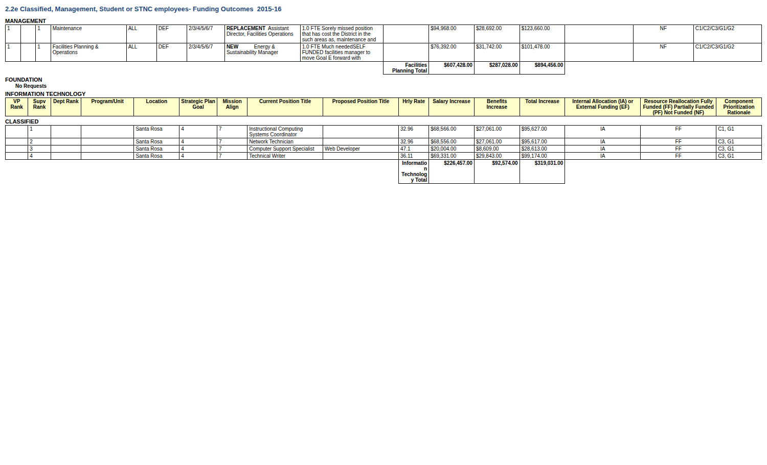2.2e Classified, Management, Student or STNC employees- Funding Outcomes 2015-16
MANAGEMENT
| 1 | | 1 | Maintenance | ALL | DEF | 2/3/4/5/6/7 | REPLACEMENT Assistant Director, Facilities Operations | 1.0 FTE Sorely missed position that has cost the District in the such areas as, maintenance and | | $94,968.00 | $28,692.00 | $123,660.00 | | NF | C1/C2/C3/G1/G2 |
| 1 | | 1 | Facilities Planning & Operations | ALL | DEF | 2/3/4/5/6/7 | NEW Energy & Sustainability Manager | 1.0 FTE Much neededSELF FUNDED facilities manager to move Goal E forward with | | $76,392.00 | $31,742.00 | $101,478.00 | | NF | C1/C2/C3/G1/G2 |
| | Facilities Planning Total | $607,428.00 | $287,028.00 | $894,456.00 | | | |
FOUNDATION
No Requests
INFORMATION TECHNOLOGY
| VP Rank | Supv Rank | Dept Rank | Program/Unit | Location | Strategic Plan Goal | Mission Align | Current Position Title | Proposed Position Title | Hrly Rate | Salary Increase | Benefits Increase | Total Increase | Internal Allocation (IA) or External Funding (EF) | Resource Reallocation Fully Funded (FF) Partially Funded (PF) Not Funded (NF) | Component Prioritization Rationale |
| --- | --- | --- | --- | --- | --- | --- | --- | --- | --- | --- | --- | --- | --- | --- | --- |
CLASSIFIED
| | 1 | | | Santa Rosa | 4 | 7 | Instructional Computing Systems Coordinator | | 32.96 | $68,566.00 | $27,061.00 | $95,627.00 | IA | FF | C1, G1 |
| | 2 | | | Santa Rosa | 4 | 7 | Network Technician | | 32.96 | $68,556.00 | $27,061.00 | $95,617.00 | IA | FF | C3, G1 |
| | 3 | | | Santa Rosa | 4 | 7 | Computer Support Specialist | Web Developer | 47.1 | $20,004.00 | $8,609.00 | $28,613.00 | IA | FF | C3, G1 |
| | 4 | | | Santa Rosa | 4 | 7 | Technical Writer | | 36.11 | $69,331.00 | $29,843.00 | $99,174.00 | IA | FF | C3, G1 |
| | Information Technology Total | $226,457.00 | $92,574.00 | $319,031.00 | | | |